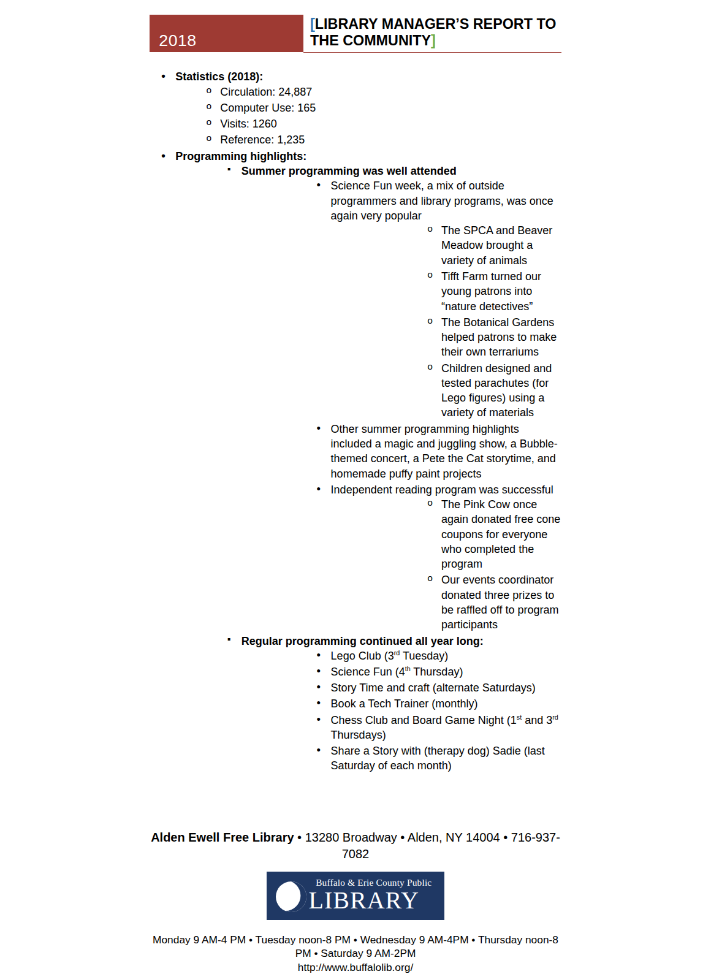2018
[LIBRARY MANAGER’S REPORT TO THE COMMUNITY]
Statistics (2018):
Circulation: 24,887
Computer Use: 165
Visits: 1260
Reference: 1,235
Programming highlights:
Summer programming was well attended
Science Fun week, a mix of outside programmers and library programs, was once again very popular
The SPCA and Beaver Meadow brought a variety of animals
Tifft Farm turned our young patrons into “nature detectives”
The Botanical Gardens helped patrons to make their own terrariums
Children designed and tested parachutes (for Lego figures) using a variety of materials
Other summer programming highlights included a magic and juggling show, a Bubble-themed concert, a Pete the Cat storytime, and homemade puffy paint projects
Independent reading program was successful
The Pink Cow once again donated free cone coupons for everyone who completed the program
Our events coordinator donated three prizes to be raffled off to program participants
Regular programming continued all year long:
Lego Club (3rd Tuesday)
Science Fun (4th Thursday)
Story Time and craft (alternate Saturdays)
Book a Tech Trainer (monthly)
Chess Club and Board Game Night (1st and 3rd Thursdays)
Share a Story with (therapy dog) Sadie (last Saturday of each month)
Alden Ewell Free Library • 13280 Broadway • Alden, NY 14004 • 716-937-7082
Buffalo & Erie County Public
LIBRARY
Monday 9 AM-4 PM • Tuesday noon-8 PM • Wednesday 9 AM-4PM • Thursday noon-8 PM • Saturday 9 AM-2PM
http://www.buffalolib.org/